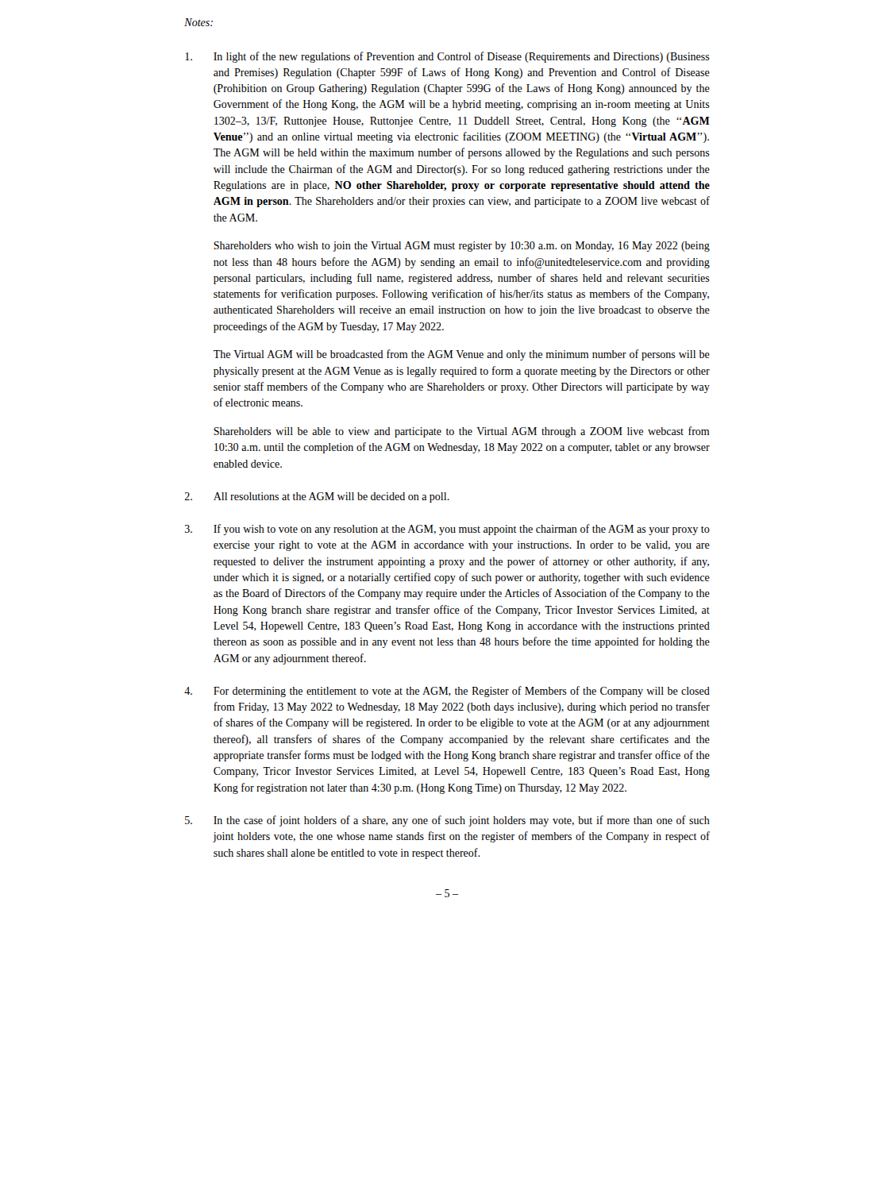Notes:
In light of the new regulations of Prevention and Control of Disease (Requirements and Directions) (Business and Premises) Regulation (Chapter 599F of Laws of Hong Kong) and Prevention and Control of Disease (Prohibition on Group Gathering) Regulation (Chapter 599G of the Laws of Hong Kong) announced by the Government of the Hong Kong, the AGM will be a hybrid meeting, comprising an in-room meeting at Units 1302–3, 13/F, Ruttonjee House, Ruttonjee Centre, 11 Duddell Street, Central, Hong Kong (the ‘‘AGM Venue’’) and an online virtual meeting via electronic facilities (ZOOM MEETING) (the ‘‘Virtual AGM’’). The AGM will be held within the maximum number of persons allowed by the Regulations and such persons will include the Chairman of the AGM and Director(s). For so long reduced gathering restrictions under the Regulations are in place, NO other Shareholder, proxy or corporate representative should attend the AGM in person. The Shareholders and/or their proxies can view, and participate to a ZOOM live webcast of the AGM.
Shareholders who wish to join the Virtual AGM must register by 10:30 a.m. on Monday, 16 May 2022 (being not less than 48 hours before the AGM) by sending an email to info@unitedteleservice.com and providing personal particulars, including full name, registered address, number of shares held and relevant securities statements for verification purposes. Following verification of his/her/its status as members of the Company, authenticated Shareholders will receive an email instruction on how to join the live broadcast to observe the proceedings of the AGM by Tuesday, 17 May 2022.
The Virtual AGM will be broadcasted from the AGM Venue and only the minimum number of persons will be physically present at the AGM Venue as is legally required to form a quorate meeting by the Directors or other senior staff members of the Company who are Shareholders or proxy. Other Directors will participate by way of electronic means.
Shareholders will be able to view and participate to the Virtual AGM through a ZOOM live webcast from 10:30 a.m. until the completion of the AGM on Wednesday, 18 May 2022 on a computer, tablet or any browser enabled device.
All resolutions at the AGM will be decided on a poll.
If you wish to vote on any resolution at the AGM, you must appoint the chairman of the AGM as your proxy to exercise your right to vote at the AGM in accordance with your instructions. In order to be valid, you are requested to deliver the instrument appointing a proxy and the power of attorney or other authority, if any, under which it is signed, or a notarially certified copy of such power or authority, together with such evidence as the Board of Directors of the Company may require under the Articles of Association of the Company to the Hong Kong branch share registrar and transfer office of the Company, Tricor Investor Services Limited, at Level 54, Hopewell Centre, 183 Queen’s Road East, Hong Kong in accordance with the instructions printed thereon as soon as possible and in any event not less than 48 hours before the time appointed for holding the AGM or any adjournment thereof.
For determining the entitlement to vote at the AGM, the Register of Members of the Company will be closed from Friday, 13 May 2022 to Wednesday, 18 May 2022 (both days inclusive), during which period no transfer of shares of the Company will be registered. In order to be eligible to vote at the AGM (or at any adjournment thereof), all transfers of shares of the Company accompanied by the relevant share certificates and the appropriate transfer forms must be lodged with the Hong Kong branch share registrar and transfer office of the Company, Tricor Investor Services Limited, at Level 54, Hopewell Centre, 183 Queen’s Road East, Hong Kong for registration not later than 4:30 p.m. (Hong Kong Time) on Thursday, 12 May 2022.
In the case of joint holders of a share, any one of such joint holders may vote, but if more than one of such joint holders vote, the one whose name stands first on the register of members of the Company in respect of such shares shall alone be entitled to vote in respect thereof.
– 5 –